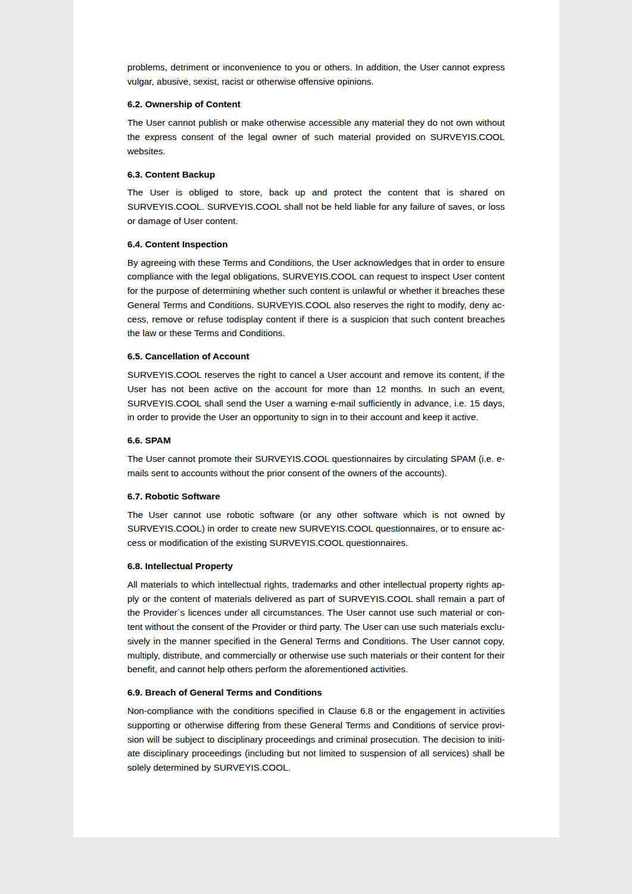problems, detriment or inconvenience to you or others. In addition, the User cannot express vulgar, abusive, sexist, racist or otherwise offensive opinions.
6.2. Ownership of Content
The User cannot publish or make otherwise accessible any material they do not own without the express consent of the legal owner of such material provided on SURVEYIS.COOL websites.
6.3. Content Backup
The User is obliged to store, back up and protect the content that is shared on SURVEYIS.COOL. SURVEYIS.COOL shall not be held liable for any failure of saves, or loss or damage of User content.
6.4. Content Inspection
By agreeing with these Terms and Conditions, the User acknowledges that in order to ensure compliance with the legal obligations, SURVEYIS.COOL can request to inspect User content for the purpose of determining whether such content is unlawful or whether it breaches these General Terms and Conditions. SURVEYIS.COOL also reserves the right to modify, deny access, remove or refuse todisplay content if there is a suspicion that such content breaches the law or these Terms and Conditions.
6.5. Cancellation of Account
SURVEYIS.COOL reserves the right to cancel a User account and remove its content, if the User has not been active on the account for more than 12 months. In such an event, SURVEYIS.COOL shall send the User a warning e-mail sufficiently in advance, i.e. 15 days, in order to provide the User an opportunity to sign in to their account and keep it active.
6.6. SPAM
The User cannot promote their SURVEYIS.COOL questionnaires by circulating SPAM (i.e. e-mails sent to accounts without the prior consent of the owners of the accounts).
6.7. Robotic Software
The User cannot use robotic software (or any other software which is not owned by SURVEYIS.COOL) in order to create new SURVEYIS.COOL questionnaires, or to ensure access or modification of the existing SURVEYIS.COOL questionnaires.
6.8. Intellectual Property
All materials to which intellectual rights, trademarks and other intellectual property rights apply or the content of materials delivered as part of SURVEYIS.COOL shall remain a part of the Provider´s licences under all circumstances. The User cannot use such material or content without the consent of the Provider or third party. The User can use such materials exclusively in the manner specified in the General Terms and Conditions. The User cannot copy, multiply, distribute, and commercially or otherwise use such materials or their content for their benefit, and cannot help others perform the aforementioned activities.
6.9. Breach of General Terms and Conditions
Non-compliance with the conditions specified in Clause 6.8 or the engagement in activities supporting or otherwise differing from these General Terms and Conditions of service provision will be subject to disciplinary proceedings and criminal prosecution. The decision to initiate disciplinary proceedings (including but not limited to suspension of all services) shall be solely determined by SURVEYIS.COOL.